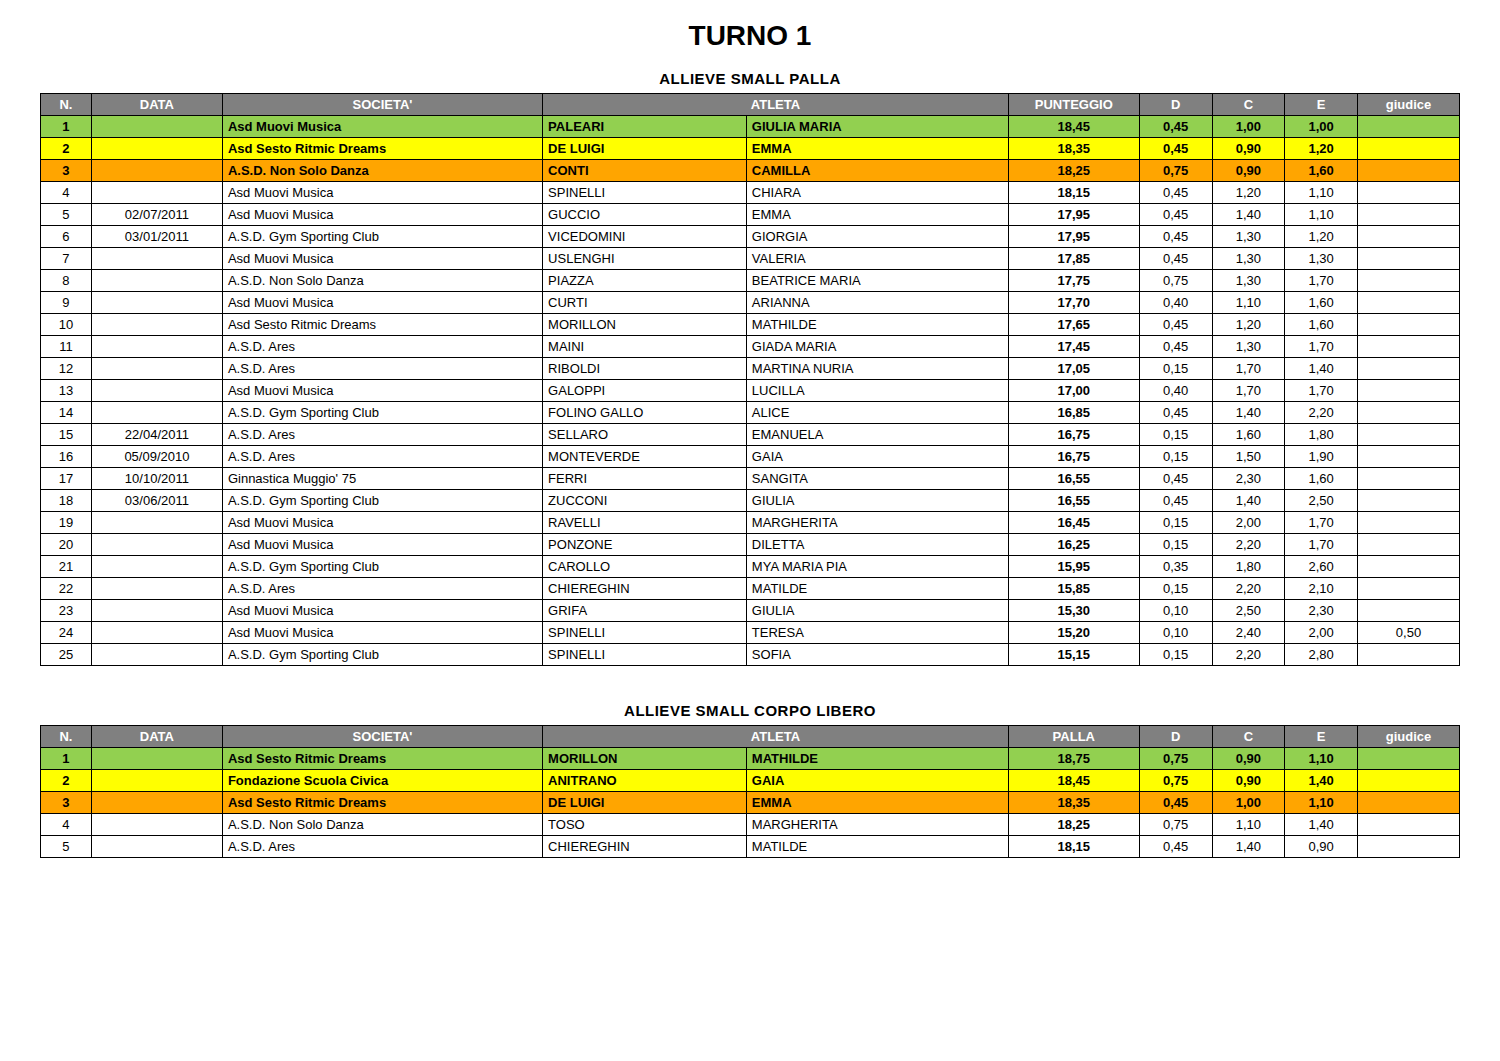TURNO 1
ALLIEVE SMALL PALLA
| N. | DATA | SOCIETA' | ATLETA | PUNTEGGIO | D | C | E | giudice |
| --- | --- | --- | --- | --- | --- | --- | --- | --- |
| 1 | | Asd Muovi Musica | PALEARI | GIULIA MARIA | 18,45 | 0,45 | 1,00 | 1,00 | |
| 2 | | Asd Sesto Ritmic Dreams | DE LUIGI | EMMA | 18,35 | 0,45 | 0,90 | 1,20 | |
| 3 | | A.S.D. Non Solo Danza | CONTI | CAMILLA | 18,25 | 0,75 | 0,90 | 1,60 | |
| 4 | | Asd Muovi Musica | SPINELLI | CHIARA | 18,15 | 0,45 | 1,20 | 1,10 | |
| 5 | 02/07/2011 | Asd Muovi Musica | GUCCIO | EMMA | 17,95 | 0,45 | 1,40 | 1,10 | |
| 6 | 03/01/2011 | A.S.D. Gym Sporting Club | VICEDOMINI | GIORGIA | 17,95 | 0,45 | 1,30 | 1,20 | |
| 7 | | Asd Muovi Musica | USLENGHI | VALERIA | 17,85 | 0,45 | 1,30 | 1,30 | |
| 8 | | A.S.D. Non Solo Danza | PIAZZA | BEATRICE MARIA | 17,75 | 0,75 | 1,30 | 1,70 | |
| 9 | | Asd Muovi Musica | CURTI | ARIANNA | 17,70 | 0,40 | 1,10 | 1,60 | |
| 10 | | Asd Sesto Ritmic Dreams | MORILLON | MATHILDE | 17,65 | 0,45 | 1,20 | 1,60 | |
| 11 | | A.S.D. Ares | MAINI | GIADA MARIA | 17,45 | 0,45 | 1,30 | 1,70 | |
| 12 | | A.S.D. Ares | RIBOLDI | MARTINA NURIA | 17,05 | 0,15 | 1,70 | 1,40 | |
| 13 | | Asd Muovi Musica | GALOPPI | LUCILLA | 17,00 | 0,40 | 1,70 | 1,70 | |
| 14 | | A.S.D. Gym Sporting Club | FOLINO GALLO | ALICE | 16,85 | 0,45 | 1,40 | 2,20 | |
| 15 | 22/04/2011 | A.S.D. Ares | SELLARO | EMANUELA | 16,75 | 0,15 | 1,60 | 1,80 | |
| 16 | 05/09/2010 | A.S.D. Ares | MONTEVERDE | GAIA | 16,75 | 0,15 | 1,50 | 1,90 | |
| 17 | 10/10/2011 | Ginnastica Muggio' 75 | FERRI | SANGITA | 16,55 | 0,45 | 2,30 | 1,60 | |
| 18 | 03/06/2011 | A.S.D. Gym Sporting Club | ZUCCONI | GIULIA | 16,55 | 0,45 | 1,40 | 2,50 | |
| 19 | | Asd Muovi Musica | RAVELLI | MARGHERITA | 16,45 | 0,15 | 2,00 | 1,70 | |
| 20 | | Asd Muovi Musica | PONZONE | DILETTA | 16,25 | 0,15 | 2,20 | 1,70 | |
| 21 | | A.S.D. Gym Sporting Club | CAROLLO | MYA MARIA PIA | 15,95 | 0,35 | 1,80 | 2,60 | |
| 22 | | A.S.D. Ares | CHIEREGHIN | MATILDE | 15,85 | 0,15 | 2,20 | 2,10 | |
| 23 | | Asd Muovi Musica | GRIFA | GIULIA | 15,30 | 0,10 | 2,50 | 2,30 | |
| 24 | | Asd Muovi Musica | SPINELLI | TERESA | 15,20 | 0,10 | 2,40 | 2,00 | 0,50 |
| 25 | | A.S.D. Gym Sporting Club | SPINELLI | SOFIA | 15,15 | 0,15 | 2,20 | 2,80 | |
ALLIEVE SMALL CORPO LIBERO
| N. | DATA | SOCIETA' | ATLETA | PALLA | D | C | E | giudice |
| --- | --- | --- | --- | --- | --- | --- | --- | --- |
| 1 | | Asd Sesto Ritmic Dreams | MORILLON | MATHILDE | 18,75 | 0,75 | 0,90 | 1,10 | |
| 2 | | Fondazione Scuola Civica | ANITRANO | GAIA | 18,45 | 0,75 | 0,90 | 1,40 | |
| 3 | | Asd Sesto Ritmic Dreams | DE LUIGI | EMMA | 18,35 | 0,45 | 1,00 | 1,10 | |
| 4 | | A.S.D. Non Solo Danza | TOSO | MARGHERITA | 18,25 | 0,75 | 1,10 | 1,40 | |
| 5 | | A.S.D. Ares | CHIEREGHIN | MATILDE | 18,15 | 0,45 | 1,40 | 0,90 | |